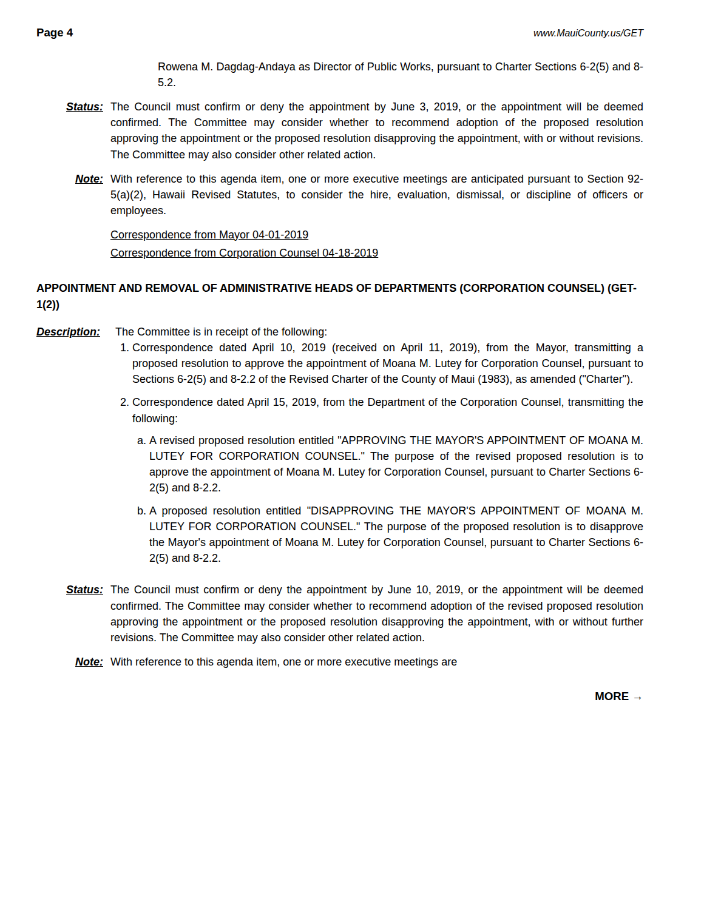Page 4 www.MauiCounty.us/GET
Rowena M. Dagdag-Andaya as Director of Public Works, pursuant to Charter Sections 6-2(5) and 8-5.2.
Status:
The Council must confirm or deny the appointment by June 3, 2019, or the appointment will be deemed confirmed. The Committee may consider whether to recommend adoption of the proposed resolution approving the appointment or the proposed resolution disapproving the appointment, with or without revisions. The Committee may also consider other related action.
Note:
With reference to this agenda item, one or more executive meetings are anticipated pursuant to Section 92-5(a)(2), Hawaii Revised Statutes, to consider the hire, evaluation, dismissal, or discipline of officers or employees.
Correspondence from Mayor 04-01-2019 Correspondence from Corporation Counsel 04-18-2019
APPOINTMENT AND REMOVAL OF ADMINISTRATIVE HEADS OF DEPARTMENTS (CORPORATION COUNSEL) (GET-1(2))
Description:
The Committee is in receipt of the following:
Correspondence dated April 10, 2019 (received on April 11, 2019), from the Mayor, transmitting a proposed resolution to approve the appointment of Moana M. Lutey for Corporation Counsel, pursuant to Sections 6-2(5) and 8-2.2 of the Revised Charter of the County of Maui (1983), as amended ("Charter").
Correspondence dated April 15, 2019, from the Department of the Corporation Counsel, transmitting the following:
A revised proposed resolution entitled "APPROVING THE MAYOR'S APPOINTMENT OF MOANA M. LUTEY FOR CORPORATION COUNSEL." The purpose of the revised proposed resolution is to approve the appointment of Moana M. Lutey for Corporation Counsel, pursuant to Charter Sections 6-2(5) and 8-2.2.
A proposed resolution entitled "DISAPPROVING THE MAYOR'S APPOINTMENT OF MOANA M. LUTEY FOR CORPORATION COUNSEL." The purpose of the proposed resolution is to disapprove the Mayor's appointment of Moana M. Lutey for Corporation Counsel, pursuant to Charter Sections 6-2(5) and 8-2.2.
Status:
The Council must confirm or deny the appointment by June 10, 2019, or the appointment will be deemed confirmed. The Committee may consider whether to recommend adoption of the revised proposed resolution approving the appointment or the proposed resolution disapproving the appointment, with or without further revisions. The Committee may also consider other related action.
Note:
With reference to this agenda item, one or more executive meetings are
MORE →